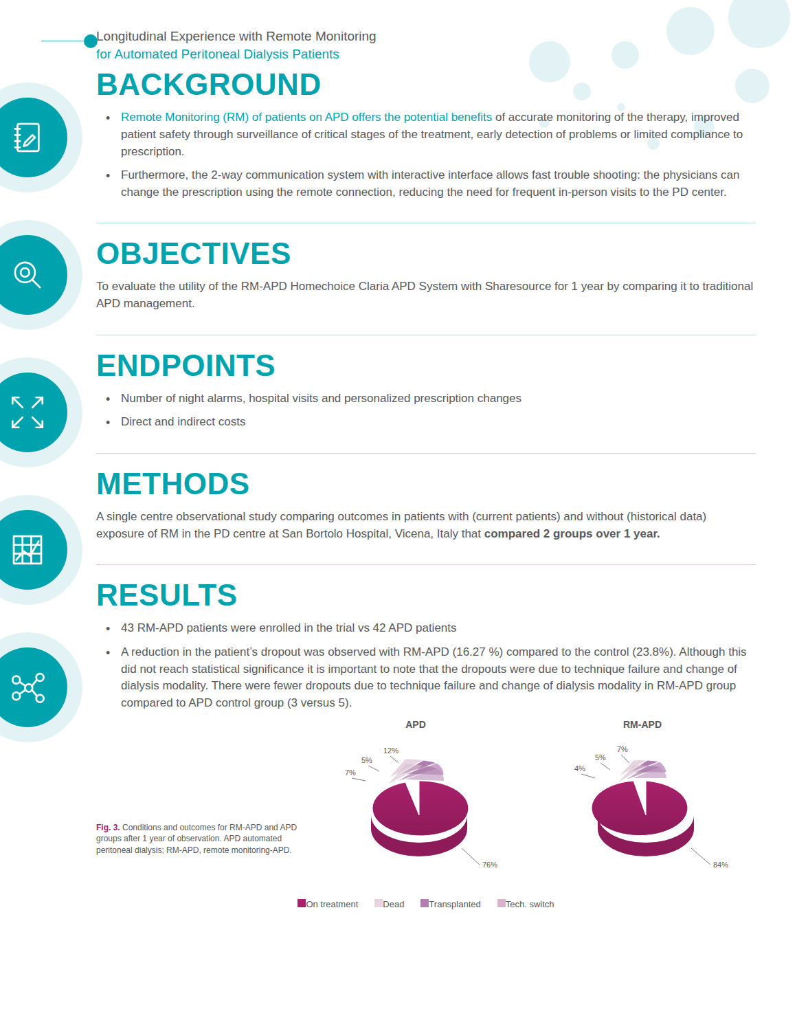Longitudinal Experience with Remote Monitoring
for Automated Peritoneal Dialysis Patients
BACKGROUND
Remote Monitoring (RM) of patients on APD offers the potential benefits of accurate monitoring of the therapy, improved patient safety through surveillance of critical stages of the treatment, early detection of problems or limited compliance to prescription.
Furthermore, the 2-way communication system with interactive interface allows fast trouble shooting: the physicians can change the prescription using the remote connection, reducing the need for frequent in-person visits to the PD center.
OBJECTIVES
To evaluate the utility of the RM-APD Homechoice Claria APD System with Sharesource for 1 year by comparing it to traditional APD management.
ENDPOINTS
Number of night alarms, hospital visits and personalized prescription changes
Direct and indirect costs
METHODS
A single centre observational study comparing outcomes in patients with (current patients) and without (historical data) exposure of RM in the PD centre at San Bortolo Hospital, Vicena, Italy that compared 2 groups over 1 year.
RESULTS
43 RM-APD patients were enrolled in the trial vs 42 APD patients
A reduction in the patient’s dropout was observed with RM-APD (16.27 %) compared to the control (23.8%). Although this did not reach statistical significance it is important to note that the dropouts were due to technique failure and change of dialysis modality. There were fewer dropouts due to technique failure and change of dialysis modality in RM-APD group compared to APD control group (3 versus 5).
Fig. 3. Conditions and outcomes for RM-APD and APD groups after 1 year of observation. APD automated peritoneal dialysis; RM-APD, remote monitoring-APD.
APD
12% 5% 7% 76%
RM-APD
7% 5% 4% 84%
On treatment Dead Transplanted Tech. switch